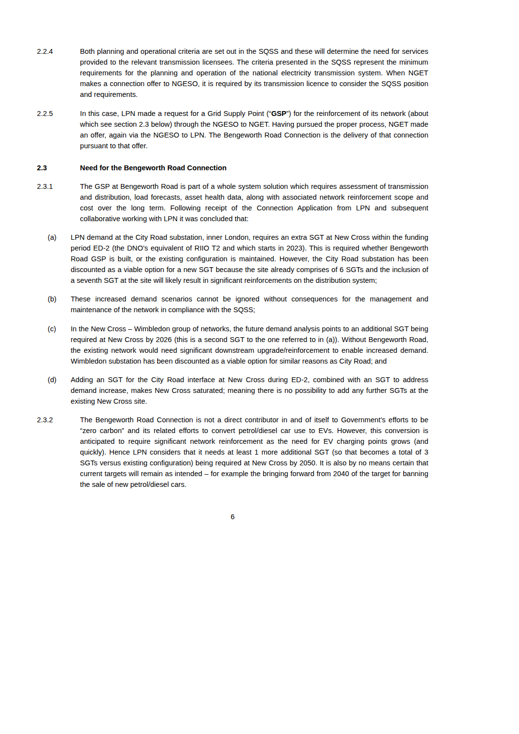2.2.4
Both planning and operational criteria are set out in the SQSS and these will determine the need for services provided to the relevant transmission licensees. The criteria presented in the SQSS represent the minimum requirements for the planning and operation of the national electricity transmission system. When NGET makes a connection offer to NGESO, it is required by its transmission licence to consider the SQSS position and requirements.
2.2.5
In this case, LPN made a request for a Grid Supply Point (“GSP”) for the reinforcement of its network (about which see section 2.3 below) through the NGESO to NGET. Having pursued the proper process, NGET made an offer, again via the NGESO to LPN. The Bengeworth Road Connection is the delivery of that connection pursuant to that offer.
2.3
Need for the Bengeworth Road Connection
2.3.1
The GSP at Bengeworth Road is part of a whole system solution which requires assessment of transmission and distribution, load forecasts, asset health data, along with associated network reinforcement scope and cost over the long term. Following receipt of the Connection Application from LPN and subsequent collaborative working with LPN it was concluded that:
(a)
LPN demand at the City Road substation, inner London, requires an extra SGT at New Cross within the funding period ED-2 (the DNO’s equivalent of RIIO T2 and which starts in 2023). This is required whether Bengeworth Road GSP is built, or the existing configuration is maintained. However, the City Road substation has been discounted as a viable option for a new SGT because the site already comprises of 6 SGTs and the inclusion of a seventh SGT at the site will likely result in significant reinforcements on the distribution system;
(b)
These increased demand scenarios cannot be ignored without consequences for the management and maintenance of the network in compliance with the SQSS;
(c)
In the New Cross – Wimbledon group of networks, the future demand analysis points to an additional SGT being required at New Cross by 2026 (this is a second SGT to the one referred to in (a)). Without Bengeworth Road, the existing network would need significant downstream upgrade/reinforcement to enable increased demand. Wimbledon substation has been discounted as a viable option for similar reasons as City Road; and
(d)
Adding an SGT for the City Road interface at New Cross during ED-2, combined with an SGT to address demand increase, makes New Cross saturated; meaning there is no possibility to add any further SGTs at the existing New Cross site.
2.3.2
The Bengeworth Road Connection is not a direct contributor in and of itself to Government’s efforts to be “zero carbon” and its related efforts to convert petrol/diesel car use to EVs. However, this conversion is anticipated to require significant network reinforcement as the need for EV charging points grows (and quickly). Hence LPN considers that it needs at least 1 more additional SGT (so that becomes a total of 3 SGTs versus existing configuration) being required at New Cross by 2050. It is also by no means certain that current targets will remain as intended – for example the bringing forward from 2040 of the target for banning the sale of new petrol/diesel cars.
6